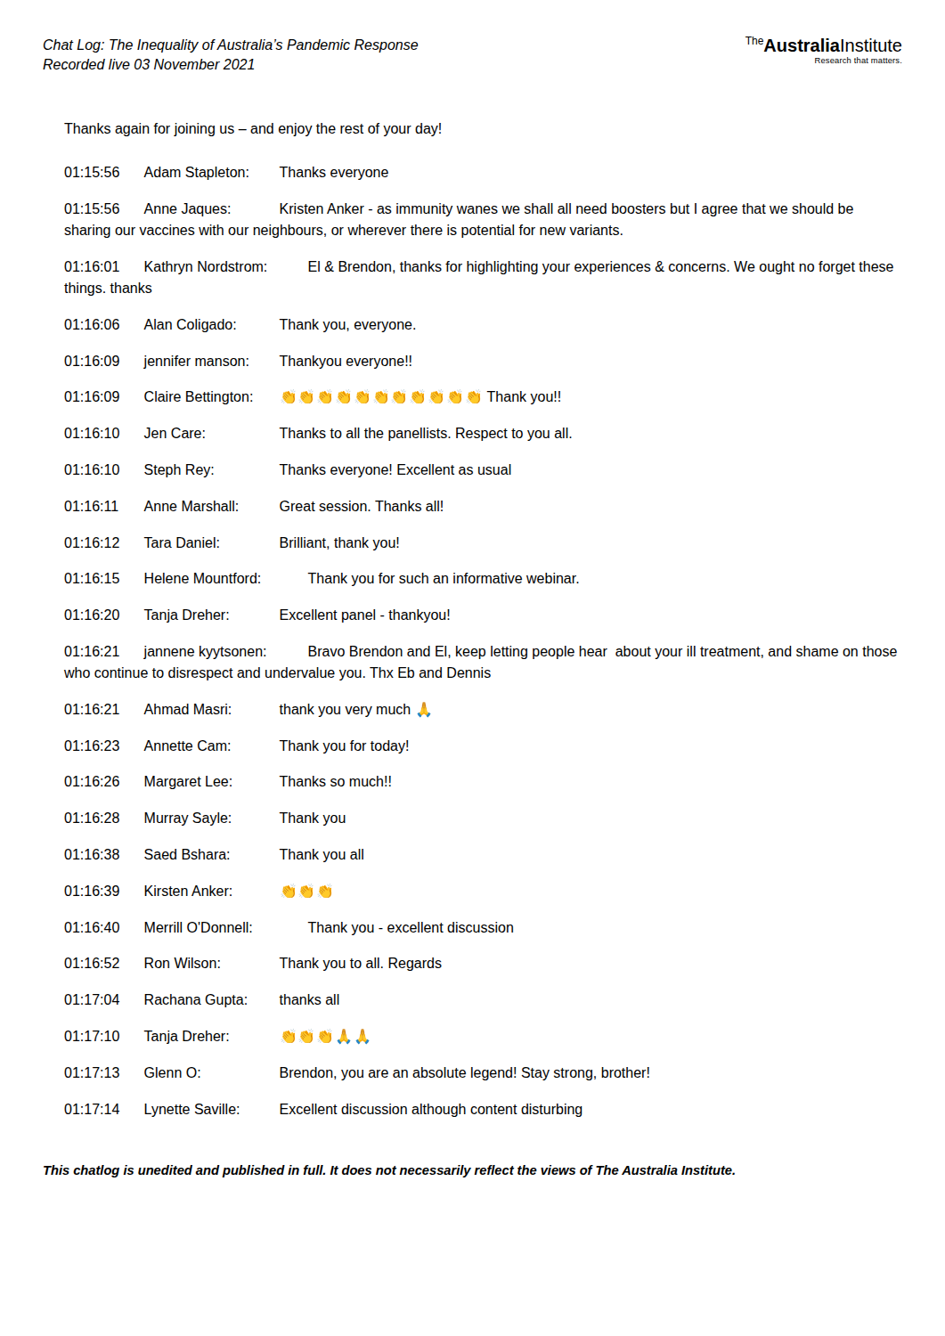Chat Log: The Inequality of Australia’s Pandemic Response
Recorded live 03 November 2021
The Australia Institute Research that matters.
Thanks again for joining us – and enjoy the rest of your day!
01:15:56 Adam Stapleton: Thanks everyone
01:15:56 Anne Jaques: Kristen Anker - as immunity wanes we shall all need boosters but I agree that we should be sharing our vaccines with our neighbours, or wherever there is potential for new variants.
01:16:01 Kathryn Nordstrom: El & Brendon, thanks for highlighting your experiences & concerns. We ought no forget these things. thanks
01:16:06 Alan Coligado: Thank you, everyone.
01:16:09 jennifer manson: Thankyou everyone!!
01:16:09 Claire Bettington:👏👏👏👏👏👏👏👏👏👏👏 Thank you!!
01:16:10 Jen Care: Thanks to all the panellists. Respect to you all.
01:16:10 Steph Rey: Thanks everyone! Excellent as usual
01:16:11 Anne Marshall: Great session. Thanks all!
01:16:12 Tara Daniel: Brilliant, thank you!
01:16:15 Helene Mountford: Thank you for such an informative webinar.
01:16:20 Tanja Dreher: Excellent panel - thankyou!
01:16:21 jannene kyytsonen: Bravo Brendon and El, keep letting people hear about your ill treatment, and shame on those who continue to disrespect and undervalue you. Thx Eb and Dennis
01:16:21 Ahmad Masri: thank you very much 🙏
01:16:23 Annette Cam: Thank you for today!
01:16:26 Margaret Lee: Thanks so much!!
01:16:28 Murray Sayle: Thank you
01:16:38 Saed Bshara: Thank you all
01:16:39 Kirsten Anker:👏👏👏
01:16:40 Merrill O'Donnell: Thank you - excellent discussion
01:16:52 Ron Wilson: Thank you to all. Regards
01:17:04 Rachana Gupta: thanks all
01:17:10 Tanja Dreher:👏👏👏🙏🙏
01:17:13 Glenn O: Brendon, you are an absolute legend! Stay strong, brother!
01:17:14 Lynette Saville: Excellent discussion although content disturbing
This chatlog is unedited and published in full. It does not necessarily reflect the views of The Australia Institute.